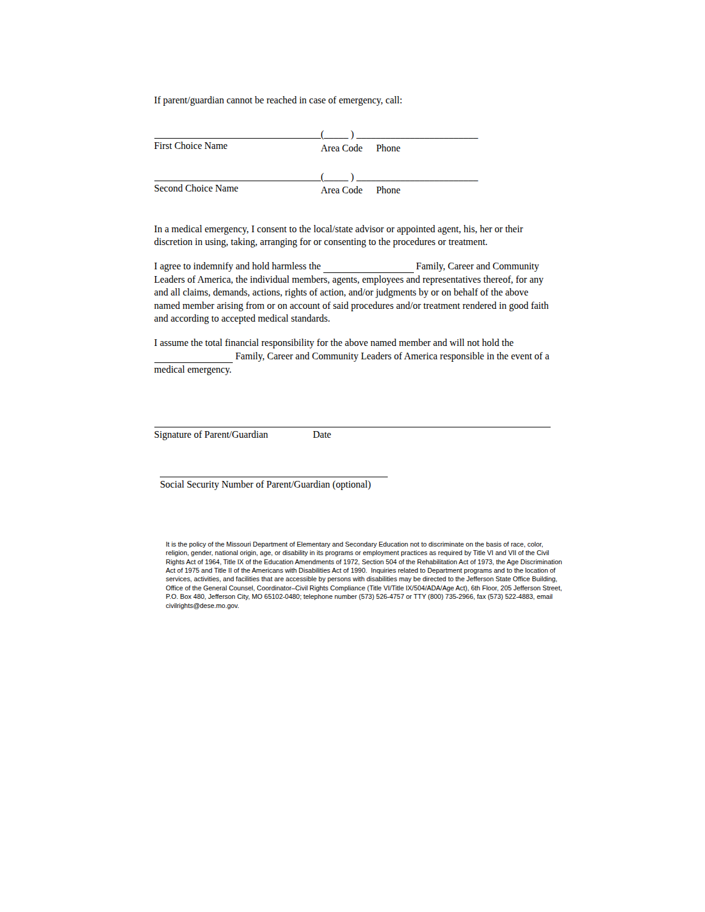If parent/guardian cannot be reached in case of emergency, call:
| First Choice Name | (_____ ) _________________________ Area Code Phone |
| Second Choice Name | (_____ ) _________________________ Area Code Phone |
In a medical emergency, I consent to the local/state advisor or appointed agent, his, her or their discretion in using, taking, arranging for or consenting to the procedures or treatment.
I agree to indemnify and hold harmless the Family, Career and Community Leaders of America, the individual members, agents, employees and representatives thereof, for any and all claims, demands, actions, rights of action, and/or judgments by or on behalf of the above named member arising from or on account of said procedures and/or treatment rendered in good faith and according to accepted medical standards.
I assume the total financial responsibility for the above named member and will not hold the Family, Career and Community Leaders of America responsible in the event of a medical emergency.
| Signature of Parent/Guardian | Date |
Social Security Number of Parent/Guardian (optional)
It is the policy of the Missouri Department of Elementary and Secondary Education not to discriminate on the basis of race, color, religion, gender, national origin, age, or disability in its programs or employment practices as required by Title VI and VII of the Civil Rights Act of 1964, Title IX of the Education Amendments of 1972, Section 504 of the Rehabilitation Act of 1973, the Age Discrimination Act of 1975 and Title II of the Americans with Disabilities Act of 1990. Inquiries related to Department programs and to the location of services, activities, and facilities that are accessible by persons with disabilities may be directed to the Jefferson State Office Building, Office of the General Counsel, Coordinator–Civil Rights Compliance (Title VI/Title IX/504/ADA/Age Act), 6th Floor, 205 Jefferson Street, P.O. Box 480, Jefferson City, MO 65102-0480; telephone number (573) 526-4757 or TTY (800) 735-2966, fax (573) 522-4883, email civilrights@dese.mo.gov.